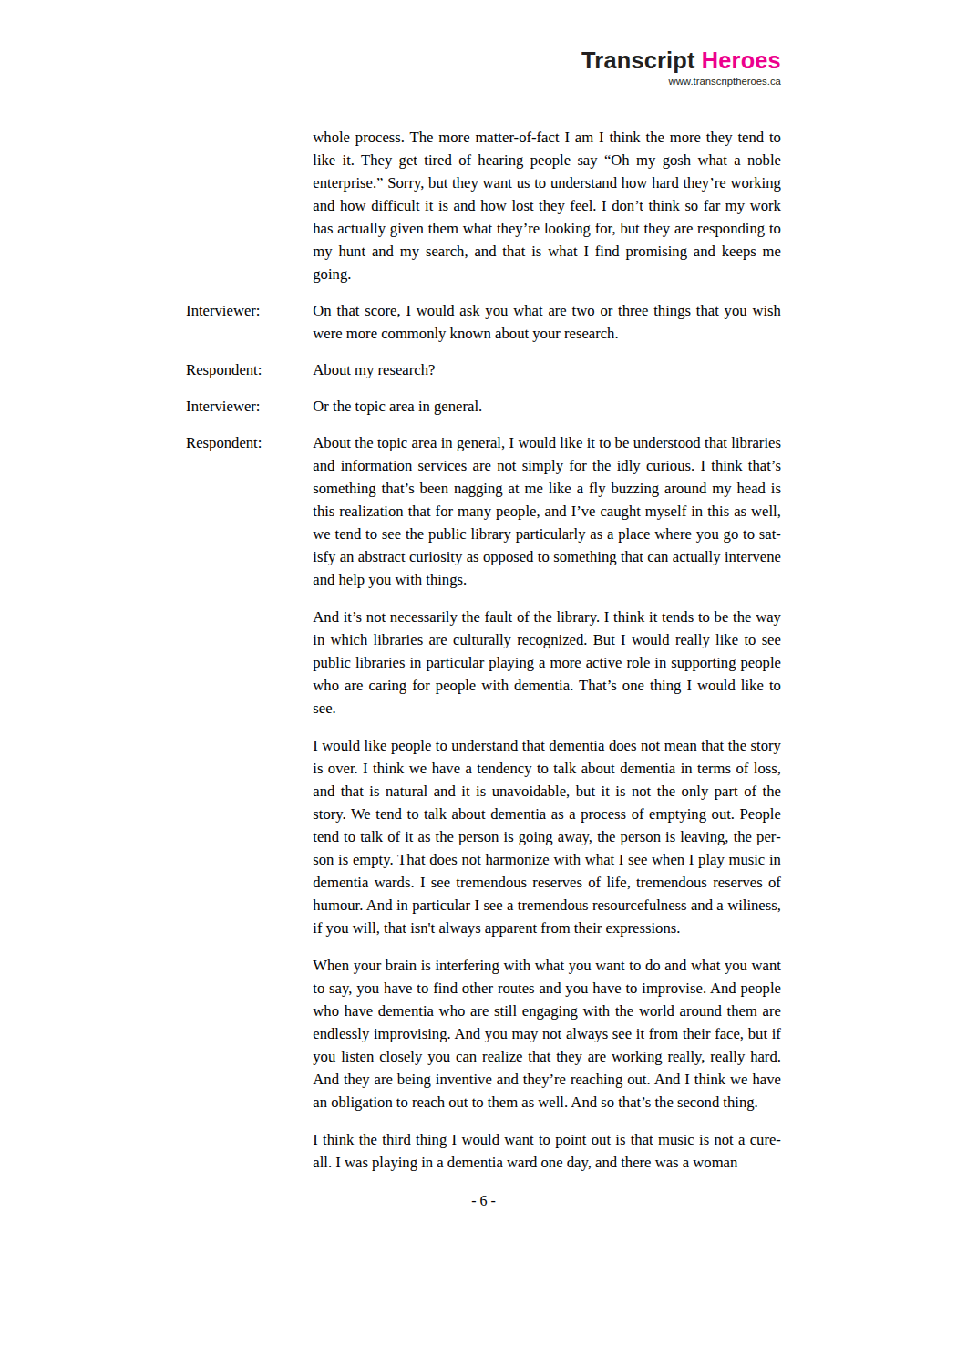Transcript Heroes
www.transcriptheroes.ca
whole process. The more matter-of-fact I am I think the more they tend to like it. They get tired of hearing people say “Oh my gosh what a noble enterprise.” Sorry, but they want us to understand how hard they’re working and how difficult it is and how lost they feel. I don’t think so far my work has actually given them what they’re looking for, but they are responding to my hunt and my search, and that is what I find promising and keeps me going.
Interviewer:
On that score, I would ask you what are two or three things that you wish were more commonly known about your research.
Respondent:
About my research?
Interviewer:
Or the topic area in general.
Respondent:
About the topic area in general, I would like it to be understood that libraries and information services are not simply for the idly curious. I think that’s something that’s been nagging at me like a fly buzzing around my head is this realization that for many people, and I’ve caught myself in this as well, we tend to see the public library particularly as a place where you go to satisfy an abstract curiosity as opposed to something that can actually intervene and help you with things.
And it’s not necessarily the fault of the library. I think it tends to be the way in which libraries are culturally recognized. But I would really like to see public libraries in particular playing a more active role in supporting people who are caring for people with dementia. That’s one thing I would like to see.
I would like people to understand that dementia does not mean that the story is over. I think we have a tendency to talk about dementia in terms of loss, and that is natural and it is unavoidable, but it is not the only part of the story. We tend to talk about dementia as a process of emptying out. People tend to talk of it as the person is going away, the person is leaving, the person is empty. That does not harmonize with what I see when I play music in dementia wards. I see tremendous reserves of life, tremendous reserves of humour. And in particular I see a tremendous resourcefulness and a wiliness, if you will, that isn't always apparent from their expressions.
When your brain is interfering with what you want to do and what you want to say, you have to find other routes and you have to improvise. And people who have dementia who are still engaging with the world around them are endlessly improvising. And you may not always see it from their face, but if you listen closely you can realize that they are working really, really hard. And they are being inventive and they’re reaching out. And I think we have an obligation to reach out to them as well. And so that’s the second thing.
I think the third thing I would want to point out is that music is not a cure-all. I was playing in a dementia ward one day, and there was a woman
- 6 -